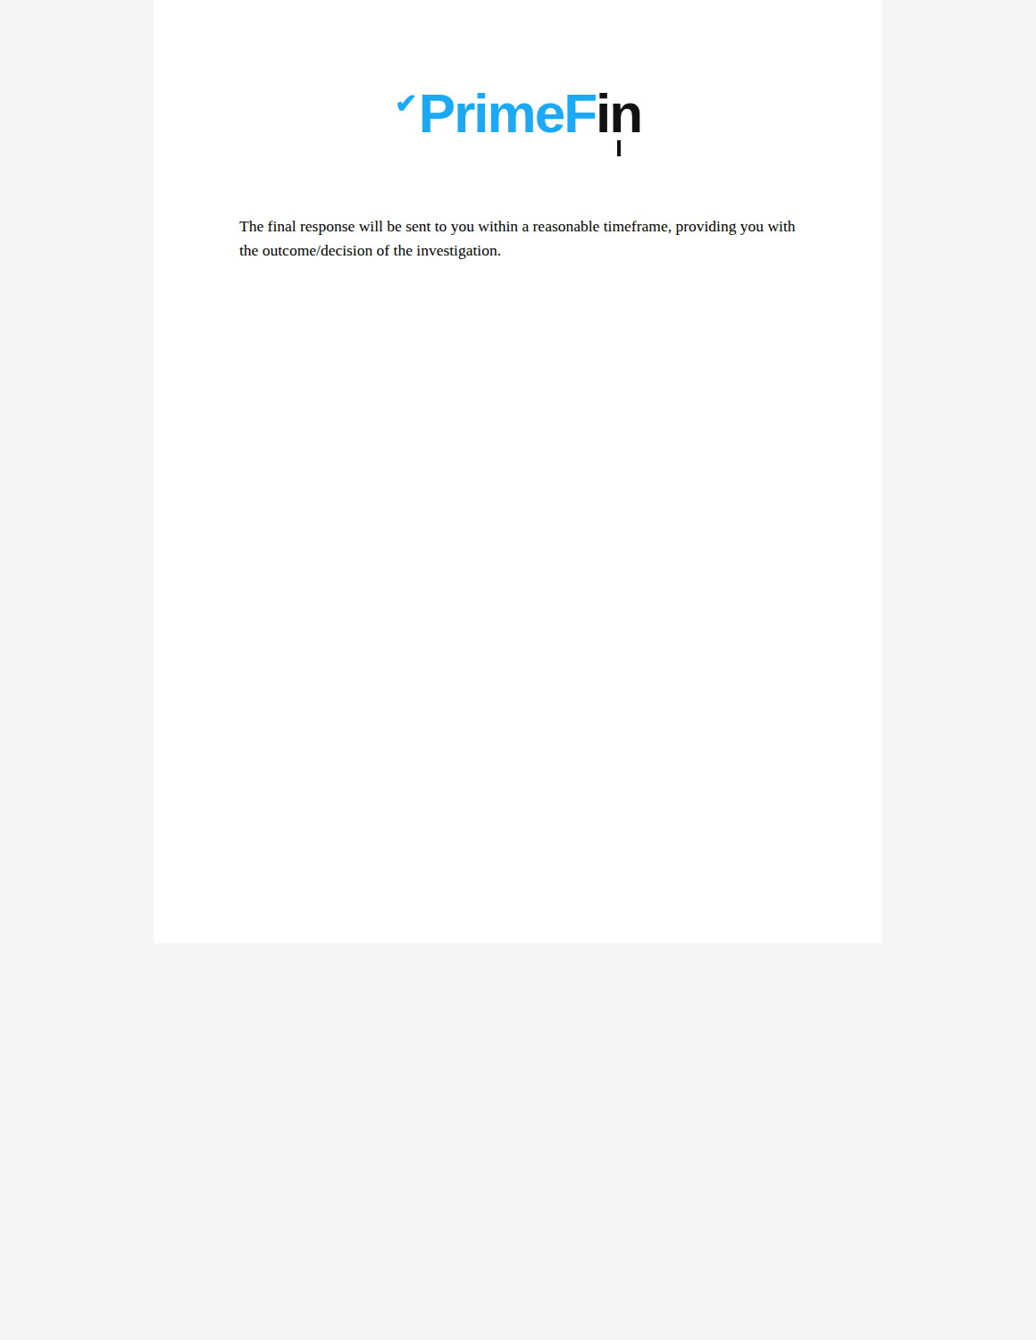✔PrimeF in
The final response will be sent to you within a reasonable timeframe, providing you with the outcome/decision of the investigation.